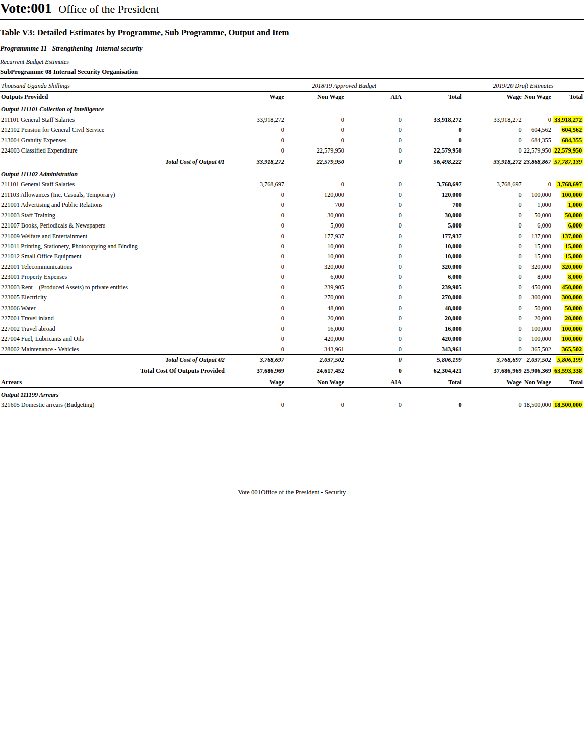Vote:001 Office of the President
Table V3: Detailed Estimates by Programme, Sub Programme, Output and Item
Programmme 11 Strengthening Internal security
Recurrent Budget Estimates
SubProgramme 08 Internal Security Organisation
| Thousand Uganda Shillings | 2018/19 Approved Budget | 2019/20 Draft Estimates |
| Outputs Provided | Wage | Non Wage | AIA | Total | Wage | Non Wage | Total |
| Output 111101 Collection of Intelligence |
| 211101 General Staff Salaries | 33,918,272 | 0 | 0 | 33,918,272 | 33,918,272 | 0 | 33,918,272 |
| 212102 Pension for General Civil Service | 0 | 0 | 0 | 0 | 0 | 604,562 | 604,562 |
| 213004 Gratuity Expenses | 0 | 0 | 0 | 0 | 0 | 684,355 | 684,355 |
| 224003 Classified Expenditure | 0 | 22,579,950 | 0 | 22,579,950 | 0 | 22,579,950 | 22,579,950 |
| Total Cost of Output 01 | 33,918,272 | 22,579,950 | 0 | 56,498,222 | 33,918,272 | 23,868,867 | 57,787,139 |
| Output 111102 Administration |
| 211101 General Staff Salaries | 3,768,697 | 0 | 0 | 3,768,697 | 3,768,697 | 0 | 3,768,697 |
| 211103 Allowances (Inc. Casuals, Temporary) | 0 | 120,000 | 0 | 120,000 | 0 | 100,000 | 100,000 |
| 221001 Advertising and Public Relations | 0 | 700 | 0 | 700 | 0 | 1,000 | 1,000 |
| 221003 Staff Training | 0 | 30,000 | 0 | 30,000 | 0 | 50,000 | 50,000 |
| 221007 Books, Periodicals & Newspapers | 0 | 5,000 | 0 | 5,000 | 0 | 6,000 | 6,000 |
| 221009 Welfare and Entertainment | 0 | 177,937 | 0 | 177,937 | 0 | 137,000 | 137,000 |
| 221011 Printing, Stationery, Photocopying and Binding | 0 | 10,000 | 0 | 10,000 | 0 | 15,000 | 15,000 |
| 221012 Small Office Equipment | 0 | 10,000 | 0 | 10,000 | 0 | 15,000 | 15,000 |
| 222001 Telecommunications | 0 | 320,000 | 0 | 320,000 | 0 | 320,000 | 320,000 |
| 223001 Property Expenses | 0 | 6,000 | 0 | 6,000 | 0 | 8,000 | 8,000 |
| 223003 Rent – (Produced Assets) to private entities | 0 | 239,905 | 0 | 239,905 | 0 | 450,000 | 450,000 |
| 223005 Electricity | 0 | 270,000 | 0 | 270,000 | 0 | 300,000 | 300,000 |
| 223006 Water | 0 | 48,000 | 0 | 48,000 | 0 | 50,000 | 50,000 |
| 227001 Travel inland | 0 | 20,000 | 0 | 20,000 | 0 | 20,000 | 20,000 |
| 227002 Travel abroad | 0 | 16,000 | 0 | 16,000 | 0 | 100,000 | 100,000 |
| 227004 Fuel, Lubricants and Oils | 0 | 420,000 | 0 | 420,000 | 0 | 100,000 | 100,000 |
| 228002 Maintenance - Vehicles | 0 | 343,961 | 0 | 343,961 | 0 | 365,502 | 365,502 |
| Total Cost of Output 02 | 3,768,697 | 2,037,502 | 0 | 5,806,199 | 3,768,697 | 2,037,502 | 5,806,199 |
| Total Cost Of Outputs Provided | 37,686,969 | 24,617,452 | 0 | 62,304,421 | 37,686,969 | 25,906,369 | 63,593,338 |
| Arrears | Wage | Non Wage | AIA | Total | Wage | Non Wage | Total |
| Output 111199 Arrears |
| 321605 Domestic arrears (Budgeting) | 0 | 0 | 0 | 0 | 0 | 18,500,000 | 18,500,000 |
Vote 001Office of the President - Security